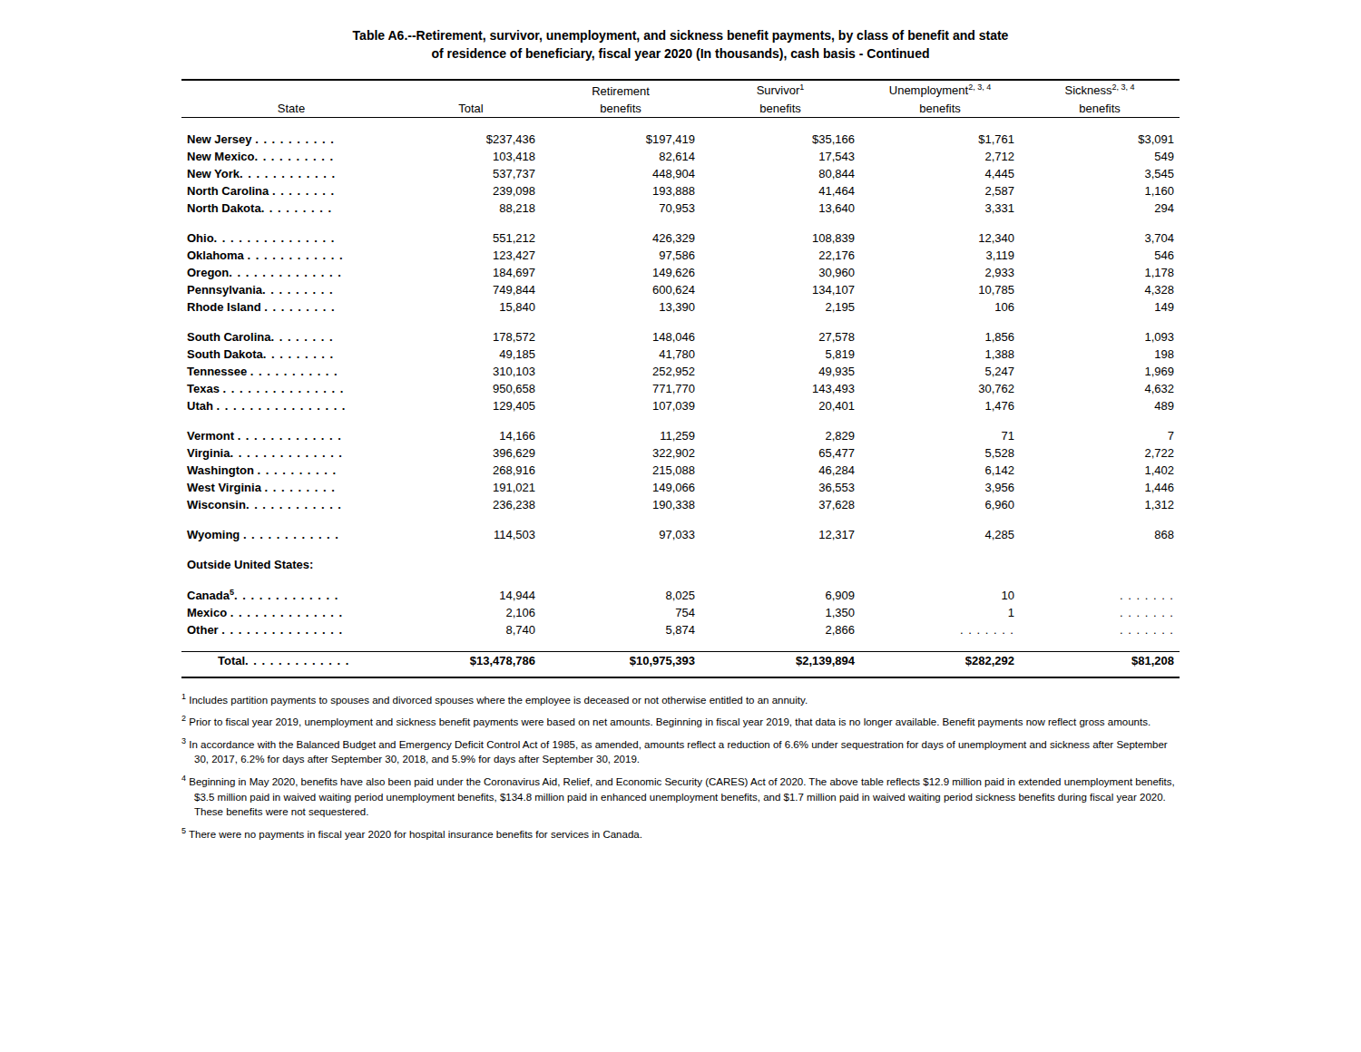Table A6.--Retirement, survivor, unemployment, and sickness benefit payments, by class of benefit and state
of residence of beneficiary, fiscal year 2020 (In thousands), cash basis - Continued
| | | Retirement | Survivor 1 | Unemployment 2, 3, 4 | Sickness 2, 3, 4 |
| --- | --- | --- | --- | --- | --- |
| State | Total | benefits | benefits | benefits | benefits |
| New Jersey . . . . . . . . . . | $237,436 | $197,419 | $35,166 | $1,761 | $3,091 |
| New Mexico . . . . . . . . . . | 103,418 | 82,614 | 17,543 | 2,712 | 549 |
| New York . . . . . . . . . . . . | 537,737 | 448,904 | 80,844 | 4,445 | 3,545 |
| North Carolina . . . . . . . . | 239,098 | 193,888 | 41,464 | 2,587 | 1,160 |
| North Dakota . . . . . . . . . | 88,218 | 70,953 | 13,640 | 3,331 | 294 |
| Ohio . . . . . . . . . . . . . . . | 551,212 | 426,329 | 108,839 | 12,340 | 3,704 |
| Oklahoma . . . . . . . . . . . . | 123,427 | 97,586 | 22,176 | 3,119 | 546 |
| Oregon . . . . . . . . . . . . . . | 184,697 | 149,626 | 30,960 | 2,933 | 1,178 |
| Pennsylvania . . . . . . . . . | 749,844 | 600,624 | 134,107 | 10,785 | 4,328 |
| Rhode Island . . . . . . . . . | 15,840 | 13,390 | 2,195 | 106 | 149 |
| South Carolina . . . . . . . . | 178,572 | 148,046 | 27,578 | 1,856 | 1,093 |
| South Dakota . . . . . . . . . | 49,185 | 41,780 | 5,819 | 1,388 | 198 |
| Tennessee . . . . . . . . . . . | 310,103 | 252,952 | 49,935 | 5,247 | 1,969 |
| Texas . . . . . . . . . . . . . . . | 950,658 | 771,770 | 143,493 | 30,762 | 4,632 |
| Utah . . . . . . . . . . . . . . . . | 129,405 | 107,039 | 20,401 | 1,476 | 489 |
| Vermont . . . . . . . . . . . . . | 14,166 | 11,259 | 2,829 | 71 | 7 |
| Virginia . . . . . . . . . . . . . . | 396,629 | 322,902 | 65,477 | 5,528 | 2,722 |
| Washington . . . . . . . . . . | 268,916 | 215,088 | 46,284 | 6,142 | 1,402 |
| West Virginia . . . . . . . . . | 191,021 | 149,066 | 36,553 | 3,956 | 1,446 |
| Wisconsin . . . . . . . . . . . . | 236,238 | 190,338 | 37,628 | 6,960 | 1,312 |
| Wyoming . . . . . . . . . . . . | 114,503 | 97,033 | 12,317 | 4,285 | 868 |
| Outside United States: |
| Canada 5 . . . . . . . . . . . . . | 14,944 | 8,025 | 6,909 | 10 | . . . . . . . |
| Mexico . . . . . . . . . . . . . . | 2,106 | 754 | 1,350 | 1 | . . . . . . . |
| Other . . . . . . . . . . . . . . . | 8,740 | 5,874 | 2,866 | . . . . . . . | . . . . . . . |
| Total . . . . . . . . . . . . . | $13,478,786 | $10,975,393 | $2,139,894 | $282,292 | $81,208 |
1 Includes partition payments to spouses and divorced spouses where the employee is deceased or not otherwise entitled to an annuity.
2 Prior to fiscal year 2019, unemployment and sickness benefit payments were based on net amounts. Beginning in fiscal year 2019, that data is no longer available. Benefit payments now reflect gross amounts.
3 In accordance with the Balanced Budget and Emergency Deficit Control Act of 1985, as amended, amounts reflect a reduction of 6.6% under sequestration for days of unemployment and sickness after September 30, 2017, 6.2% for days after September 30, 2018, and 5.9% for days after September 30, 2019.
4 Beginning in May 2020, benefits have also been paid under the Coronavirus Aid, Relief, and Economic Security (CARES) Act of 2020. The above table reflects $12.9 million paid in extended unemployment benefits, $3.5 million paid in waived waiting period unemployment benefits, $134.8 million paid in enhanced unemployment benefits, and $1.7 million paid in waived waiting period sickness benefits during fiscal year 2020. These benefits were not sequestered.
5 There were no payments in fiscal year 2020 for hospital insurance benefits for services in Canada.